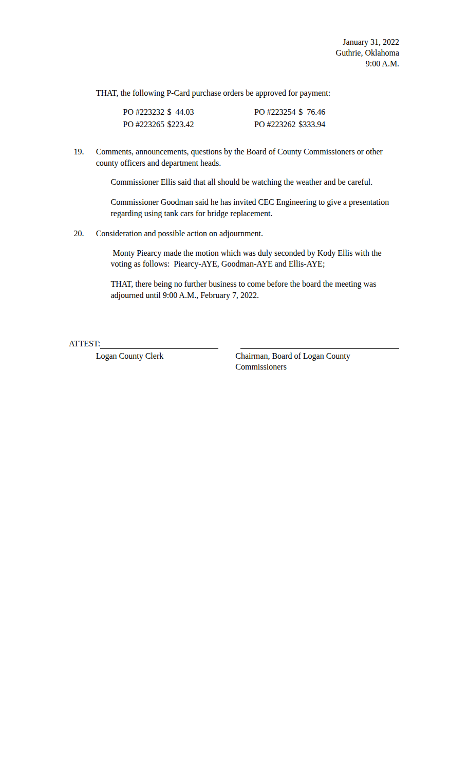January 31, 2022
Guthrie, Oklahoma
9:00 A.M.
THAT, the following P-Card purchase orders be approved for payment:
| PO #223232 | $ 44.03 | | PO #223254 | $ 76.46 |
| PO #223265 | $223.42 | | PO #223262 | $333.94 |
19. Comments, announcements, questions by the Board of County Commissioners or other county officers and department heads.
Commissioner Ellis said that all should be watching the weather and be careful.
Commissioner Goodman said he has invited CEC Engineering to give a presentation regarding using tank cars for bridge replacement.
20. Consideration and possible action on adjournment.
Monty Piearcy made the motion which was duly seconded by Kody Ellis with the voting as follows: Piearcy-AYE, Goodman-AYE and Ellis-AYE;
THAT, there being no further business to come before the board the meeting was adjourned until 9:00 A.M., February 7, 2022.
ATTEST:
Logan County Clerk
Chairman, Board of Logan County Commissioners